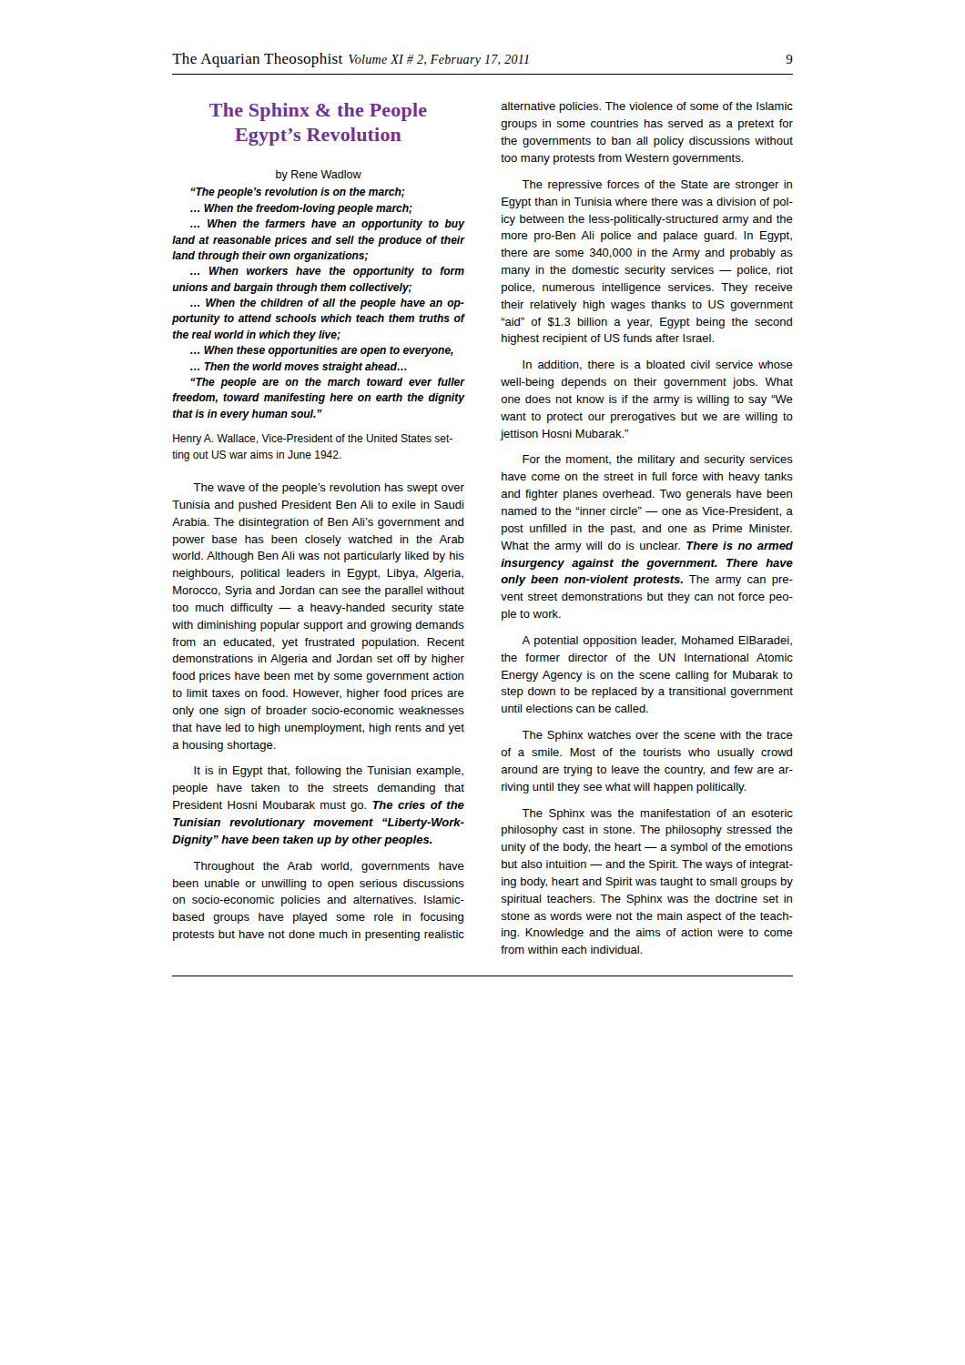The Aquarian Theosophist Volume XI # 2, February 17, 2011
9
The Sphinx & the People
Egypt’s Revolution
by Rene Wadlow
“The people’s revolution is on the march;
… When the freedom-loving people march;
… When the farmers have an opportunity to buy land at reasonable prices and sell the produce of their land through their own organizations;
… When workers have the opportunity to form unions and bargain through them collectively;
… When the children of all the people have an opportunity to attend schools which teach them truths of the real world in which they live;
… When these opportunities are open to everyone,
… Then the world moves straight ahead…
“The people are on the march toward ever fuller freedom, toward manifesting here on earth the dignity that is in every human soul.”
Henry A. Wallace, Vice-President of the United States setting out US war aims in June 1942.
The wave of the people’s revolution has swept over Tunisia and pushed President Ben Ali to exile in Saudi Arabia. The disintegration of Ben Ali’s government and power base has been closely watched in the Arab world. Although Ben Ali was not particularly liked by his neighbours, political leaders in Egypt, Libya, Algeria, Morocco, Syria and Jordan can see the parallel without too much difficulty — a heavy-handed security state with diminishing popular support and growing demands from an educated, yet frustrated population. Recent demonstrations in Algeria and Jordan set off by higher food prices have been met by some government action to limit taxes on food. However, higher food prices are only one sign of broader socio-economic weaknesses that have led to high unemployment, high rents and yet a housing shortage.
It is in Egypt that, following the Tunisian example, people have taken to the streets demanding that President Hosni Moubarak must go. The cries of the Tunisian revolutionary movement “Liberty-Work-Dignity” have been taken up by other peoples.
Throughout the Arab world, governments have been unable or unwilling to open serious discussions on socio-economic policies and alternatives. Islamic-based groups have played some role in focusing protests but have not done much in presenting realistic alternative policies. The violence of some of the Islamic groups in some countries has served as a pretext for the governments to ban all policy discussions without too many protests from Western governments.
The repressive forces of the State are stronger in Egypt than in Tunisia where there was a division of policy between the less-politically-structured army and the more pro-Ben Ali police and palace guard. In Egypt, there are some 340,000 in the Army and probably as many in the domestic security services — police, riot police, numerous intelligence services. They receive their relatively high wages thanks to US government “aid” of $1.3 billion a year, Egypt being the second highest recipient of US funds after Israel.
In addition, there is a bloated civil service whose well-being depends on their government jobs. What one does not know is if the army is willing to say “We want to protect our prerogatives but we are willing to jettison Hosni Mubarak.”
For the moment, the military and security services have come on the street in full force with heavy tanks and fighter planes overhead. Two generals have been named to the “inner circle” — one as Vice-President, a post unfilled in the past, and one as Prime Minister. What the army will do is unclear. There is no armed insurgency against the government. There have only been non-violent protests. The army can prevent street demonstrations but they can not force people to work.
A potential opposition leader, Mohamed ElBaradei, the former director of the UN International Atomic Energy Agency is on the scene calling for Mubarak to step down to be replaced by a transitional government until elections can be called.
The Sphinx watches over the scene with the trace of a smile. Most of the tourists who usually crowd around are trying to leave the country, and few are arriving until they see what will happen politically.
The Sphinx was the manifestation of an esoteric philosophy cast in stone. The philosophy stressed the unity of the body, the heart — a symbol of the emotions but also intuition — and the Spirit. The ways of integrating body, heart and Spirit was taught to small groups by spiritual teachers. The Sphinx was the doctrine set in stone as words were not the main aspect of the teaching. Knowledge and the aims of action were to come from within each individual.